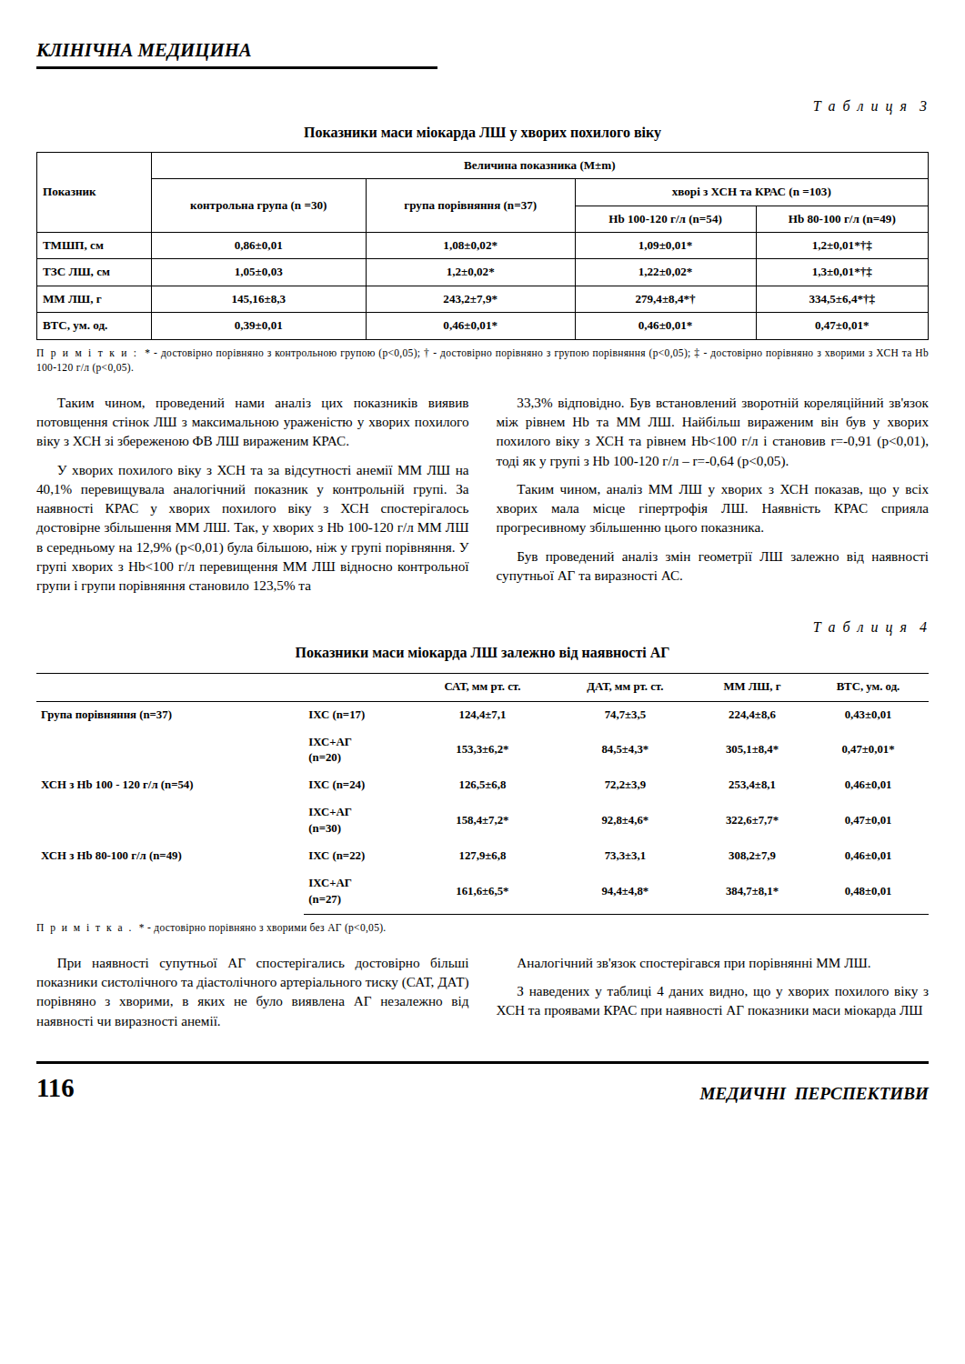КЛІНІЧНА МЕДИЦИНА
Т а б л и ц я 3
Показники маси міокарда ЛШ у хворих похилого віку
| Показник | Величина показника (M±m) |
| --- | --- |
| контрольна група (n =30) | група порівняння (n=37) | хворі з ХСН та КРАС (n =103) |
| Hb 100-120 г/л (n=54) | Hb 80-100 г/л (n=49) |
| ТМШП, см | 0,86±0,01 | 1,08±0,02* | 1,09±0,01* | 1,2±0,01*†‡ |
| ТЗС ЛШ, см | 1,05±0,03 | 1,2±0,02* | 1,22±0,02* | 1,3±0,01*†‡ |
| ММ ЛШ, г | 145,16±8,3 | 243,2±7,9* | 279,4±8,4*† | 334,5±6,4*†‡ |
| ВТС, ум. од. | 0,39±0,01 | 0,46±0,01* | 0,46±0,01* | 0,47±0,01* |
П р и м і т к и : * - достовірно порівняно з контрольною групою (p<0,05); † - достовірно порівняно з групою порівняння (p<0,05); ‡ - достовірно порівняно з хворими з ХСН та Hb 100-120 г/л (p<0,05).
Таким чином, проведений нами аналіз цих показників виявив потовщення стінок ЛШ з максимальною ураженістю у хворих похилого віку з ХСН зі збереженою ФВ ЛШ вираженим КРАС.
У хворих похилого віку з ХСН та за відсутності анемії ММ ЛШ на 40,1% перевищувала аналогічний показник у контрольній групі. За наявності КРАС у хворих похилого віку з ХСН спостерігалось достовірне збільшення ММ ЛШ. Так, у хворих з Hb 100-120 г/л ММ ЛШ в середньому на 12,9% (p<0,01) була більшою, ніж у групі порівняння. У групі хворих з Hb<100 г/л перевищення ММ ЛШ відносно контрольної групи і групи порівняння становило 123,5% та
33,3% відповідно. Був встановлений зворотній кореляційний зв'язок між рівнем Hb та ММ ЛШ. Найбільш вираженим він був у хворих похилого віку з ХСН та рівнем Hb<100 г/л і становив r=-0,91 (p<0,01), тоді як у групі з Hb 100-120 г/л – r=-0,64 (p<0,05).
Таким чином, аналіз ММ ЛШ у хворих з ХСН показав, що у всіх хворих мала місце гіпертрофія ЛШ. Наявність КРАС сприяла прогресивному збільшенню цього показника.
Був проведений аналіз змін геометрії ЛШ залежно від наявності супутньої АГ та виразності АС.
Т а б л и ц я 4
Показники маси міокарда ЛШ залежно від наявності АГ
| | | САТ, мм рт. ст. | ДАТ, мм рт. ст. | ММ ЛШ, г | ВТС, ум. од. |
| --- | --- | --- | --- | --- | --- |
| Група порівняння (n=37) | ІХС (n=17) | 124,4±7,1 | 74,7±3,5 | 224,4±8,6 | 0,43±0,01 |
| ІХС+АГ (n=20) | 153,3±6,2* | 84,5±4,3* | 305,1±8,4* | 0,47±0,01* |
| ХСН з Hb 100 - 120 г/л (n=54) | ІХС (n=24) | 126,5±6,8 | 72,2±3,9 | 253,4±8,1 | 0,46±0,01 |
| ІХС+АГ (n=30) | 158,4±7,2* | 92,8±4,6* | 322,6±7,7* | 0,47±0,01 |
| ХСН з Hb 80-100 г/л (n=49) | ІХС (n=22) | 127,9±6,8 | 73,3±3,1 | 308,2±7,9 | 0,46±0,01 |
| ІХС+АГ (n=27) | 161,6±6,5* | 94,4±4,8* | 384,7±8,1* | 0,48±0,01 |
П р и м і т к а . * - достовірно порівняно з хворими без АГ (p<0,05).
При наявності супутньої АГ спостерігались достовірно більші показники систолічного та діастолічного артеріального тиску (САТ, ДАТ) порівняно з хворими, в яких не було виявлена АГ незалежно від наявності чи виразності анемії.
Аналогічний зв'язок спостерігався при порівнянні ММ ЛШ.
З наведених у таблиці 4 даних видно, що у хворих похилого віку з ХСН та проявами КРАС при наявності АГ показники маси міокарда ЛШ
116
МЕДИЧНІ ПЕРСПЕКТИВИ